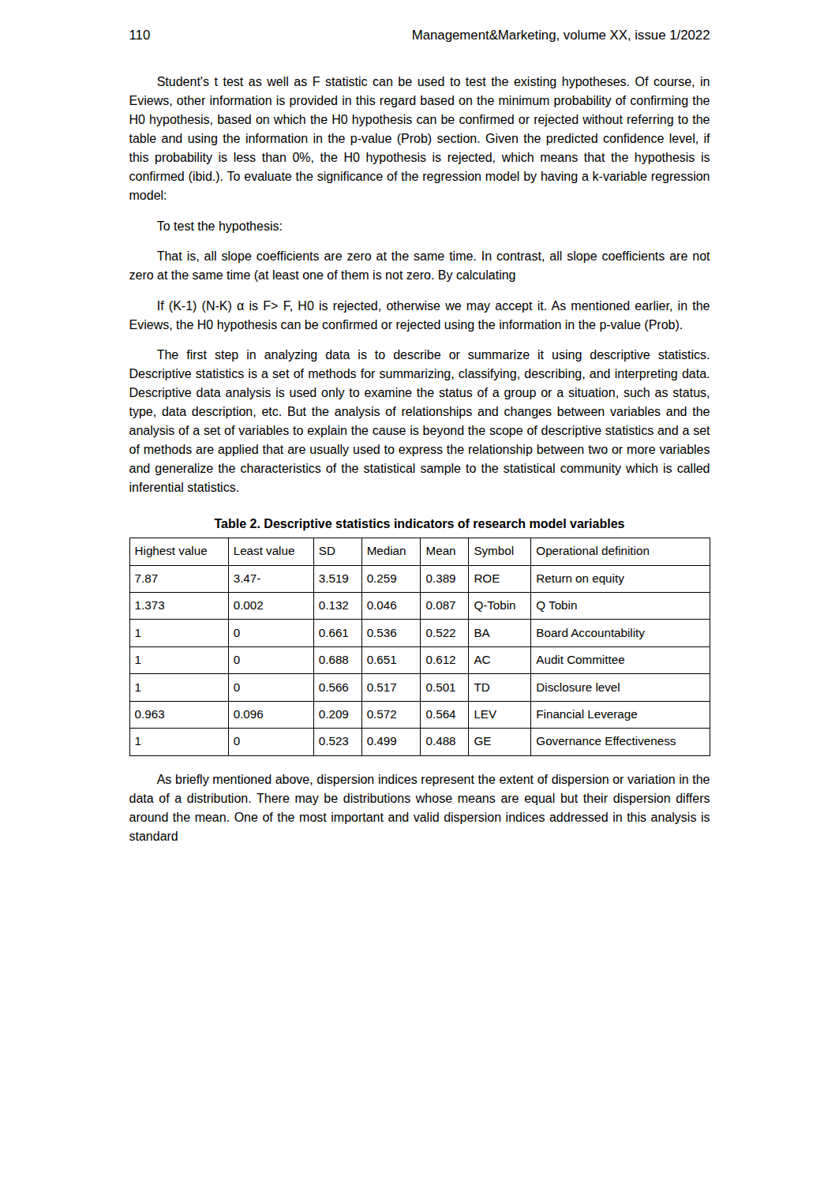110 Management&Marketing, volume XX, issue 1/2022
Student's t test as well as F statistic can be used to test the existing hypotheses. Of course, in Eviews, other information is provided in this regard based on the minimum probability of confirming the H0 hypothesis, based on which the H0 hypothesis can be confirmed or rejected without referring to the table and using the information in the p-value (Prob) section. Given the predicted confidence level, if this probability is less than 0%, the H0 hypothesis is rejected, which means that the hypothesis is confirmed (ibid.). To evaluate the significance of the regression model by having a k-variable regression model:
To test the hypothesis:
That is, all slope coefficients are zero at the same time. In contrast, all slope coefficients are not zero at the same time (at least one of them is not zero. By calculating
If (K-1) (N-K) α is F> F, H0 is rejected, otherwise we may accept it. As mentioned earlier, in the Eviews, the H0 hypothesis can be confirmed or rejected using the information in the p-value (Prob).
The first step in analyzing data is to describe or summarize it using descriptive statistics. Descriptive statistics is a set of methods for summarizing, classifying, describing, and interpreting data. Descriptive data analysis is used only to examine the status of a group or a situation, such as status, type, data description, etc. But the analysis of relationships and changes between variables and the analysis of a set of variables to explain the cause is beyond the scope of descriptive statistics and a set of methods are applied that are usually used to express the relationship between two or more variables and generalize the characteristics of the statistical sample to the statistical community which is called inferential statistics.
Table 2. Descriptive statistics indicators of research model variables
| Highest value | Least value | SD | Median | Mean | Symbol | Operational definition |
| --- | --- | --- | --- | --- | --- | --- |
| 7.87 | 3.47- | 3.519 | 0.259 | 0.389 | ROE | Return on equity |
| 1.373 | 0.002 | 0.132 | 0.046 | 0.087 | Q-Tobin | Q Tobin |
| 1 | 0 | 0.661 | 0.536 | 0.522 | BA | Board Accountability |
| 1 | 0 | 0.688 | 0.651 | 0.612 | AC | Audit Committee |
| 1 | 0 | 0.566 | 0.517 | 0.501 | TD | Disclosure level |
| 0.963 | 0.096 | 0.209 | 0.572 | 0.564 | LEV | Financial Leverage |
| 1 | 0 | 0.523 | 0.499 | 0.488 | GE | Governance Effectiveness |
As briefly mentioned above, dispersion indices represent the extent of dispersion or variation in the data of a distribution. There may be distributions whose means are equal but their dispersion differs around the mean. One of the most important and valid dispersion indices addressed in this analysis is standard